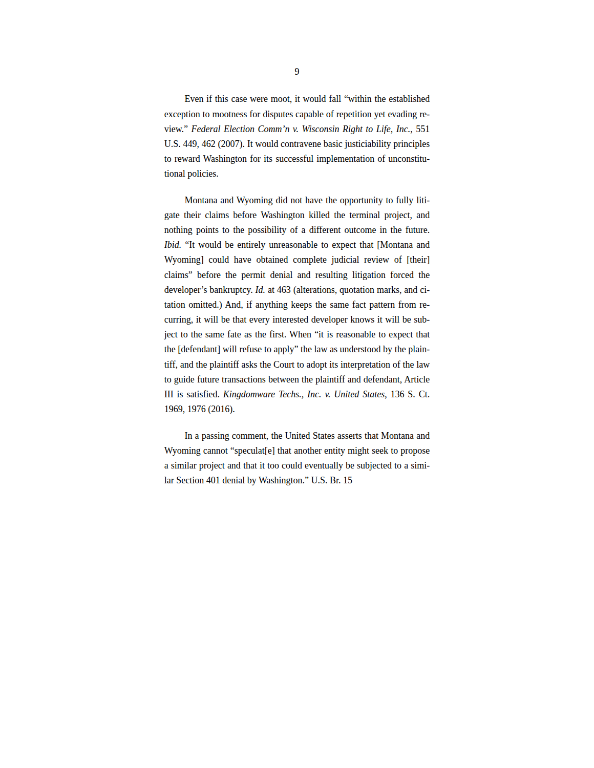9
Even if this case were moot, it would fall “within the established exception to mootness for disputes capable of repetition yet evading review.” Federal Election Comm’n v. Wisconsin Right to Life, Inc., 551 U.S. 449, 462 (2007). It would contravene basic justiciability principles to reward Washington for its successful implementation of unconstitutional policies.
Montana and Wyoming did not have the opportunity to fully litigate their claims before Washington killed the terminal project, and nothing points to the possibility of a different outcome in the future. Ibid. “It would be entirely unreasonable to expect that [Montana and Wyoming] could have obtained complete judicial review of [their] claims” before the permit denial and resulting litigation forced the developer’s bankruptcy. Id. at 463 (alterations, quotation marks, and citation omitted.) And, if anything keeps the same fact pattern from recurring, it will be that every interested developer knows it will be subject to the same fate as the first. When “it is reasonable to expect that the [defendant] will refuse to apply” the law as understood by the plaintiff, and the plaintiff asks the Court to adopt its interpretation of the law to guide future transactions between the plaintiff and defendant, Article III is satisfied. Kingdomware Techs., Inc. v. United States, 136 S. Ct. 1969, 1976 (2016).
In a passing comment, the United States asserts that Montana and Wyoming cannot “speculat[e] that another entity might seek to propose a similar project and that it too could eventually be subjected to a similar Section 401 denial by Washington.” U.S. Br. 15